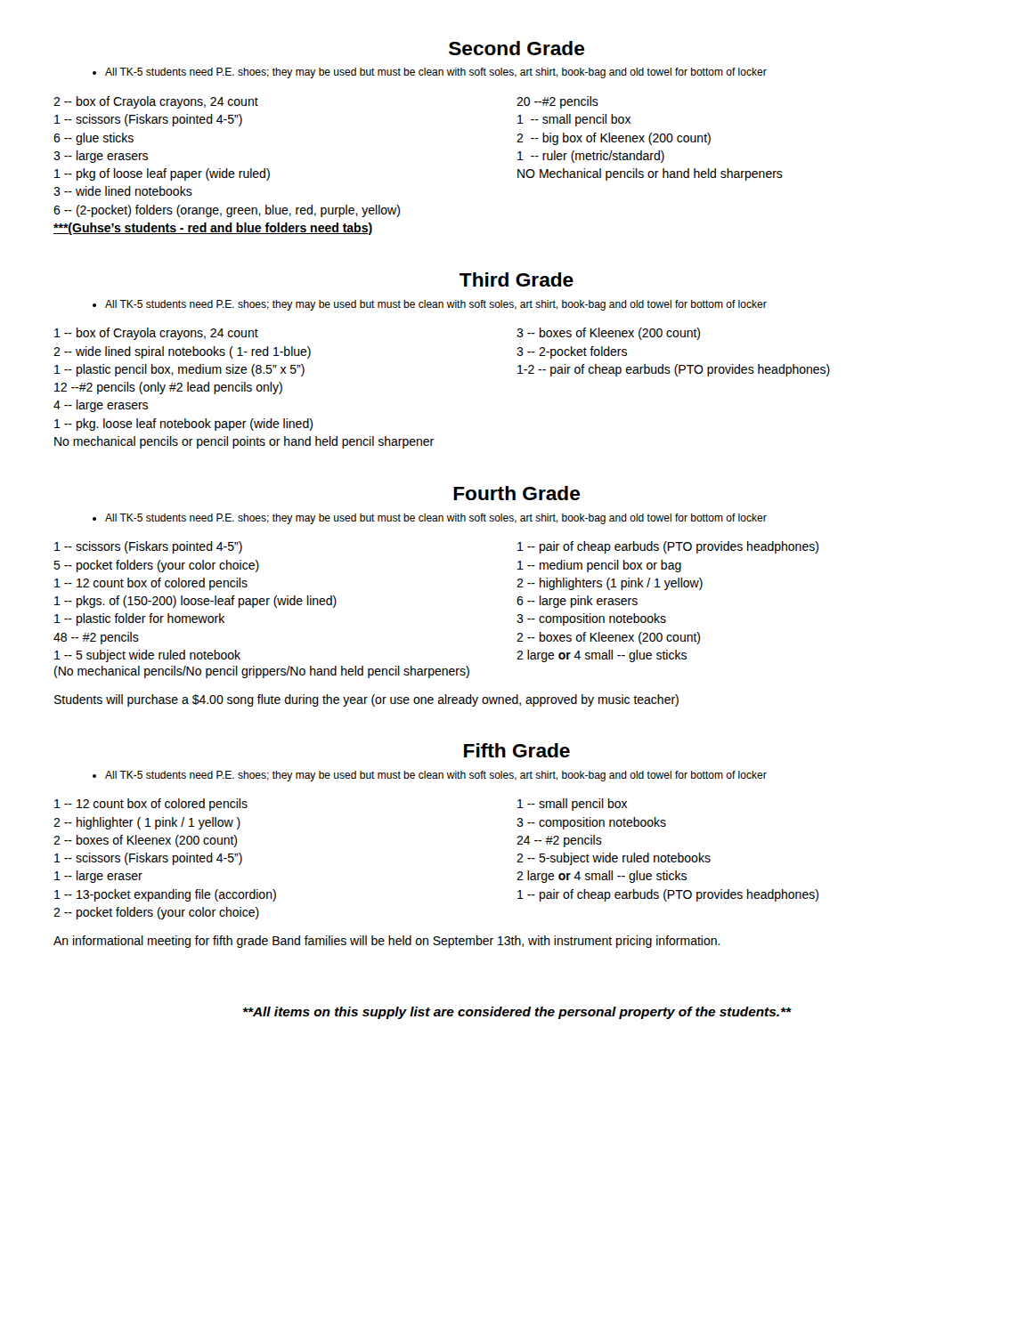Second Grade
All TK-5 students need P.E. shoes; they may be used but must be clean with soft soles, art shirt, book-bag and old towel for bottom of locker
| 2 -- box of Crayola crayons, 24 count 1 -- scissors (Fiskars pointed 4-5”) 6 -- glue sticks 3 -- large erasers 1 -- pkg of loose leaf paper (wide ruled) 3 -- wide lined notebooks 6 -- (2-pocket) folders (orange, green, blue, red, purple, yellow) ***(Guhse’s students - red and blue folders need tabs) | 20 --#2 pencils 1 -- small pencil box 2 -- big box of Kleenex (200 count) 1 -- ruler (metric/standard) NO Mechanical pencils or hand held sharpeners |
Third Grade
All TK-5 students need P.E. shoes; they may be used but must be clean with soft soles, art shirt, book-bag and old towel for bottom of locker
| 1 -- box of Crayola crayons, 24 count 2 -- wide lined spiral notebooks ( 1- red 1-blue) 1 -- plastic pencil box, medium size (8.5” x 5”) 12 --#2 pencils (only #2 lead pencils only) 4 -- large erasers 1 -- pkg. loose leaf notebook paper (wide lined) No mechanical pencils or pencil points or hand held pencil sharpener | 3 -- boxes of Kleenex (200 count) 3 -- 2-pocket folders 1-2 -- pair of cheap earbuds (PTO provides headphones) |
Fourth Grade
All TK-5 students need P.E. shoes; they may be used but must be clean with soft soles, art shirt, book-bag and old towel for bottom of locker
| 1 -- scissors (Fiskars pointed 4-5”) 5 -- pocket folders (your color choice) 1 -- 12 count box of colored pencils 1 -- pkgs. of (150-200) loose-leaf paper (wide lined) 1 -- plastic folder for homework 48 -- #2 pencils 1 -- 5 subject wide ruled notebook | 1 -- pair of cheap earbuds (PTO provides headphones) 1 -- medium pencil box or bag 2 -- highlighters (1 pink / 1 yellow) 6 -- large pink erasers 3 -- composition notebooks 2 -- boxes of Kleenex (200 count) 2 large or 4 small -- glue sticks |
(No mechanical pencils/No pencil grippers/No hand held pencil sharpeners)
Students will purchase a $4.00 song flute during the year (or use one already owned, approved by music teacher)
Fifth Grade
All TK-5 students need P.E. shoes; they may be used but must be clean with soft soles, art shirt, book-bag and old towel for bottom of locker
| 1 -- 12 count box of colored pencils 2 -- highlighter ( 1 pink / 1 yellow ) 2 -- boxes of Kleenex (200 count) 1 -- scissors (Fiskars pointed 4-5”) 1 -- large eraser 1 -- 13-pocket expanding file (accordion) 2 -- pocket folders (your color choice) | 1 -- small pencil box 3 -- composition notebooks 24 -- #2 pencils 2 -- 5-subject wide ruled notebooks 2 large or 4 small -- glue sticks 1 -- pair of cheap earbuds (PTO provides headphones) |
An informational meeting for fifth grade Band families will be held on September 13th, with instrument pricing information.
**All items on this supply list are considered the personal property of the students.**